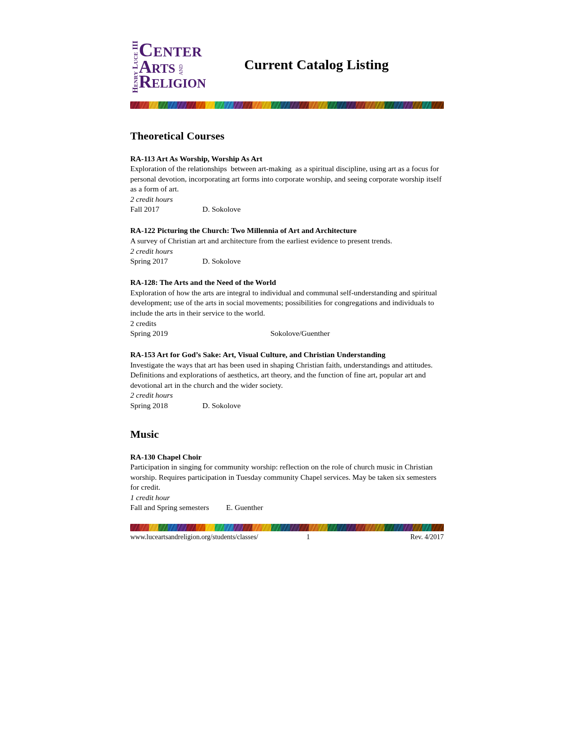Henry Luce III
Center
Arts and
Religion
Current Catalog Listing
Theoretical Courses
RA-113 Art As Worship, Worship As Art
Exploration of the relationships between art-making as a spiritual discipline, using art as a focus for personal devotion, incorporating art forms into corporate worship, and seeing corporate worship itself as a form of art.
2 credit hours
Fall 2017 D. Sokolove
RA-122 Picturing the Church: Two Millennia of Art and Architecture
A survey of Christian art and architecture from the earliest evidence to present trends.
2 credit hours
Spring 2017 D. Sokolove
RA-128: The Arts and the Need of the World
Exploration of how the arts are integral to individual and communal self-understanding and spiritual development; use of the arts in social movements; possibilities for congregations and individuals to include the arts in their service to the world.
2 credits
Spring 2019 Sokolove/Guenther
RA-153 Art for God’s Sake: Art, Visual Culture, and Christian Understanding
Investigate the ways that art has been used in shaping Christian faith, understandings and attitudes. Definitions and explorations of aesthetics, art theory, and the function of fine art, popular art and devotional art in the church and the wider society.
2 credit hours
Spring 2018 D. Sokolove
Music
RA-130 Chapel Choir
Participation in singing for community worship: reflection on the role of church music in Christian worship. Requires participation in Tuesday community Chapel services. May be taken six semesters for credit.
1 credit hour
Fall and Spring semesters E. Guenther
www.luceartsandreligion.org/students/classes/ 1 Rev. 4/2017